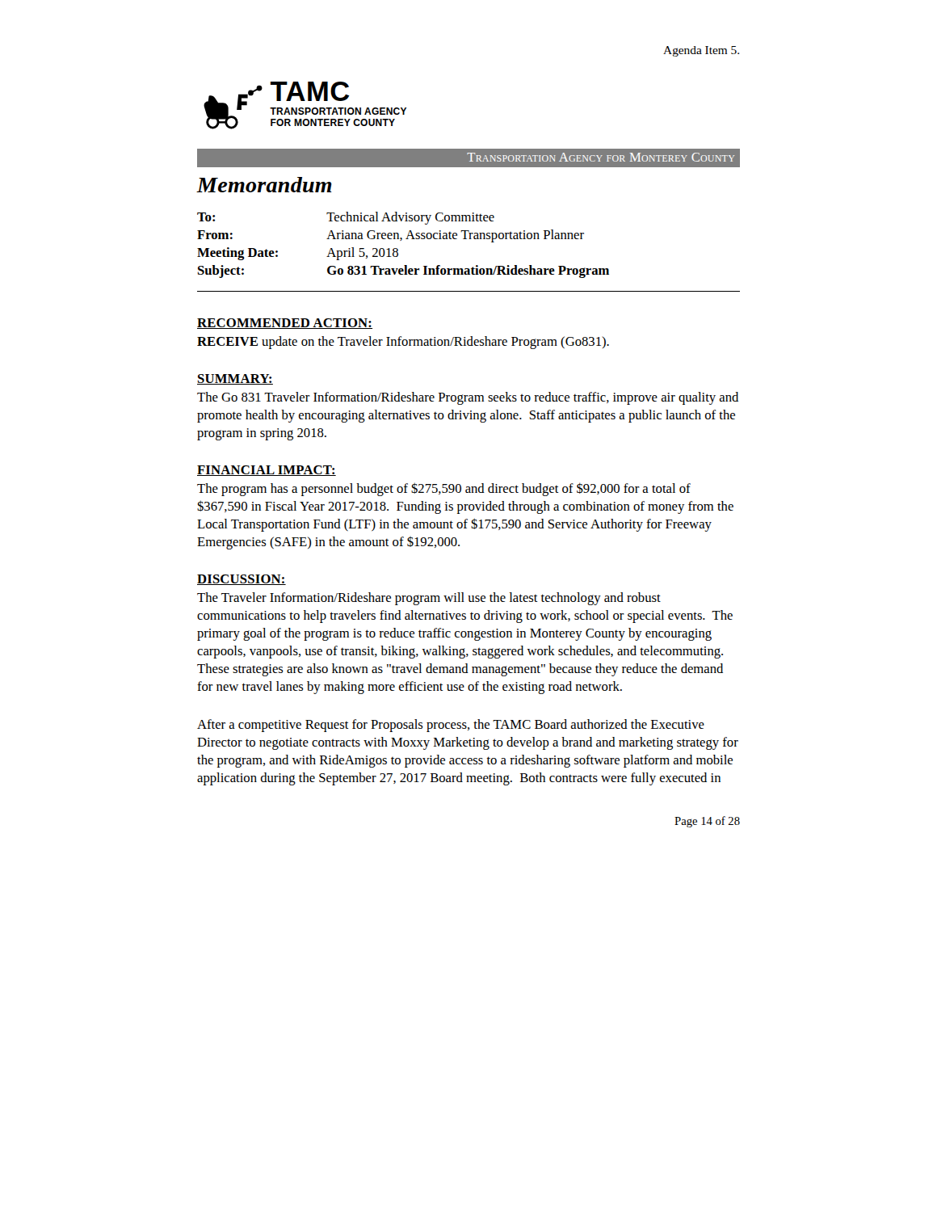Agenda Item 5.
TAMC TRANSPORTATION AGENCY FOR MONTEREY COUNTY
Transportation Agency for Monterey County
Memorandum
| To: | Technical Advisory Committee |
| From: | Ariana Green, Associate Transportation Planner |
| Meeting Date: | April 5, 2018 |
| Subject: | Go 831 Traveler Information/Rideshare Program |
RECOMMENDED ACTION:
RECEIVE update on the Traveler Information/Rideshare Program (Go831).
SUMMARY:
The Go 831 Traveler Information/Rideshare Program seeks to reduce traffic, improve air quality and promote health by encouraging alternatives to driving alone. Staff anticipates a public launch of the program in spring 2018.
FINANCIAL IMPACT:
The program has a personnel budget of $275,590 and direct budget of $92,000 for a total of $367,590 in Fiscal Year 2017-2018. Funding is provided through a combination of money from the Local Transportation Fund (LTF) in the amount of $175,590 and Service Authority for Freeway Emergencies (SAFE) in the amount of $192,000.
DISCUSSION:
The Traveler Information/Rideshare program will use the latest technology and robust communications to help travelers find alternatives to driving to work, school or special events. The primary goal of the program is to reduce traffic congestion in Monterey County by encouraging carpools, vanpools, use of transit, biking, walking, staggered work schedules, and telecommuting. These strategies are also known as "travel demand management" because they reduce the demand for new travel lanes by making more efficient use of the existing road network.
After a competitive Request for Proposals process, the TAMC Board authorized the Executive Director to negotiate contracts with Moxxy Marketing to develop a brand and marketing strategy for the program, and with RideAmigos to provide access to a ridesharing software platform and mobile application during the September 27, 2017 Board meeting. Both contracts were fully executed in
Page 14 of 28